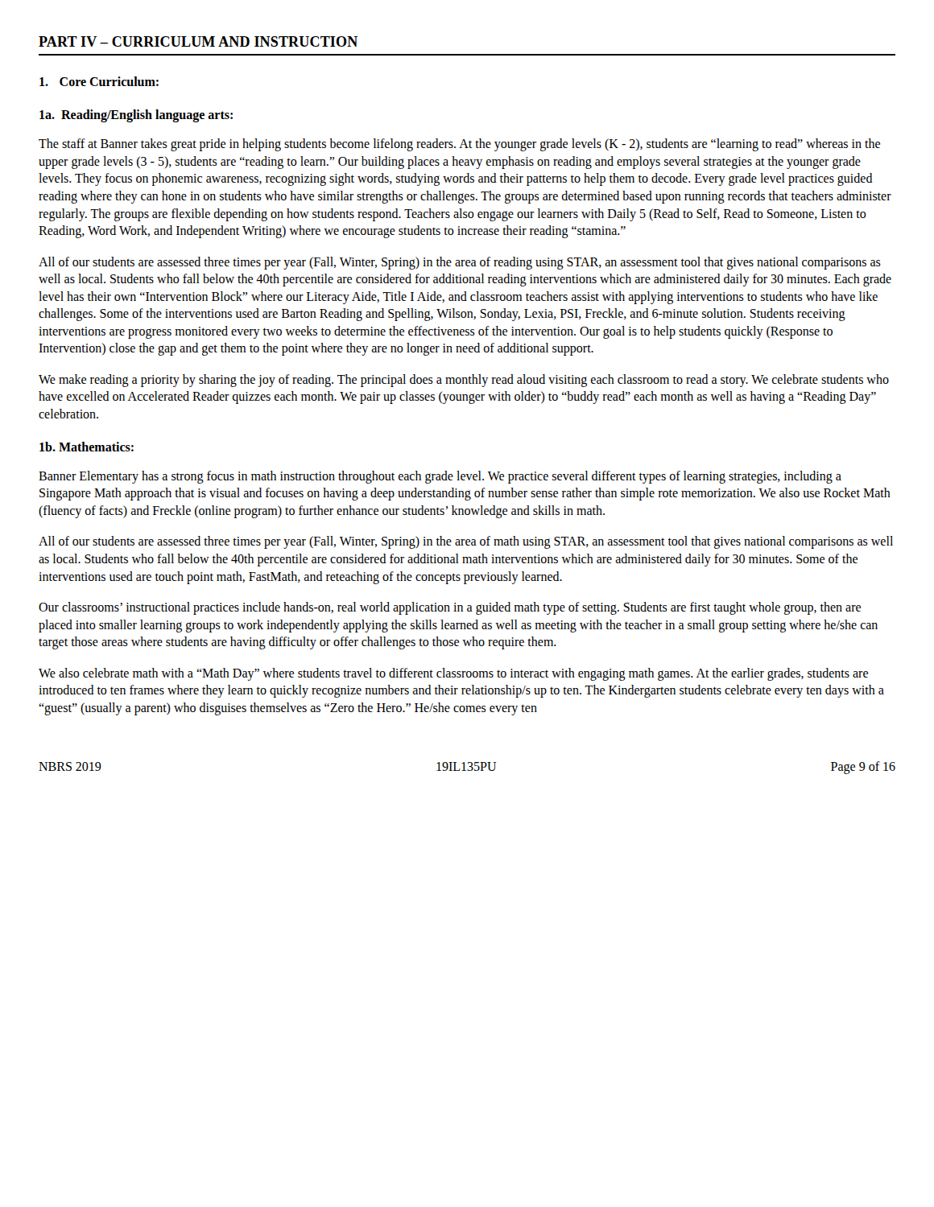PART IV – CURRICULUM AND INSTRUCTION
1. Core Curriculum:
1a. Reading/English language arts:
The staff at Banner takes great pride in helping students become lifelong readers. At the younger grade levels (K - 2), students are “learning to read” whereas in the upper grade levels (3 - 5), students are “reading to learn.” Our building places a heavy emphasis on reading and employs several strategies at the younger grade levels. They focus on phonemic awareness, recognizing sight words, studying words and their patterns to help them to decode. Every grade level practices guided reading where they can hone in on students who have similar strengths or challenges. The groups are determined based upon running records that teachers administer regularly. The groups are flexible depending on how students respond. Teachers also engage our learners with Daily 5 (Read to Self, Read to Someone, Listen to Reading, Word Work, and Independent Writing) where we encourage students to increase their reading “stamina.”
All of our students are assessed three times per year (Fall, Winter, Spring) in the area of reading using STAR, an assessment tool that gives national comparisons as well as local. Students who fall below the 40th percentile are considered for additional reading interventions which are administered daily for 30 minutes. Each grade level has their own “Intervention Block” where our Literacy Aide, Title I Aide, and classroom teachers assist with applying interventions to students who have like challenges. Some of the interventions used are Barton Reading and Spelling, Wilson, Sonday, Lexia, PSI, Freckle, and 6-minute solution. Students receiving interventions are progress monitored every two weeks to determine the effectiveness of the intervention. Our goal is to help students quickly (Response to Intervention) close the gap and get them to the point where they are no longer in need of additional support.
We make reading a priority by sharing the joy of reading. The principal does a monthly read aloud visiting each classroom to read a story. We celebrate students who have excelled on Accelerated Reader quizzes each month. We pair up classes (younger with older) to “buddy read” each month as well as having a “Reading Day” celebration.
1b. Mathematics:
Banner Elementary has a strong focus in math instruction throughout each grade level. We practice several different types of learning strategies, including a Singapore Math approach that is visual and focuses on having a deep understanding of number sense rather than simple rote memorization. We also use Rocket Math (fluency of facts) and Freckle (online program) to further enhance our students’ knowledge and skills in math.
All of our students are assessed three times per year (Fall, Winter, Spring) in the area of math using STAR, an assessment tool that gives national comparisons as well as local. Students who fall below the 40th percentile are considered for additional math interventions which are administered daily for 30 minutes. Some of the interventions used are touch point math, FastMath, and reteaching of the concepts previously learned.
Our classrooms’ instructional practices include hands-on, real world application in a guided math type of setting. Students are first taught whole group, then are placed into smaller learning groups to work independently applying the skills learned as well as meeting with the teacher in a small group setting where he/she can target those areas where students are having difficulty or offer challenges to those who require them.
We also celebrate math with a “Math Day” where students travel to different classrooms to interact with engaging math games. At the earlier grades, students are introduced to ten frames where they learn to quickly recognize numbers and their relationship/s up to ten. The Kindergarten students celebrate every ten days with a “guest” (usually a parent) who disguises themselves as “Zero the Hero.” He/she comes every ten
NBRS 2019 19IL135PU Page 9 of 16